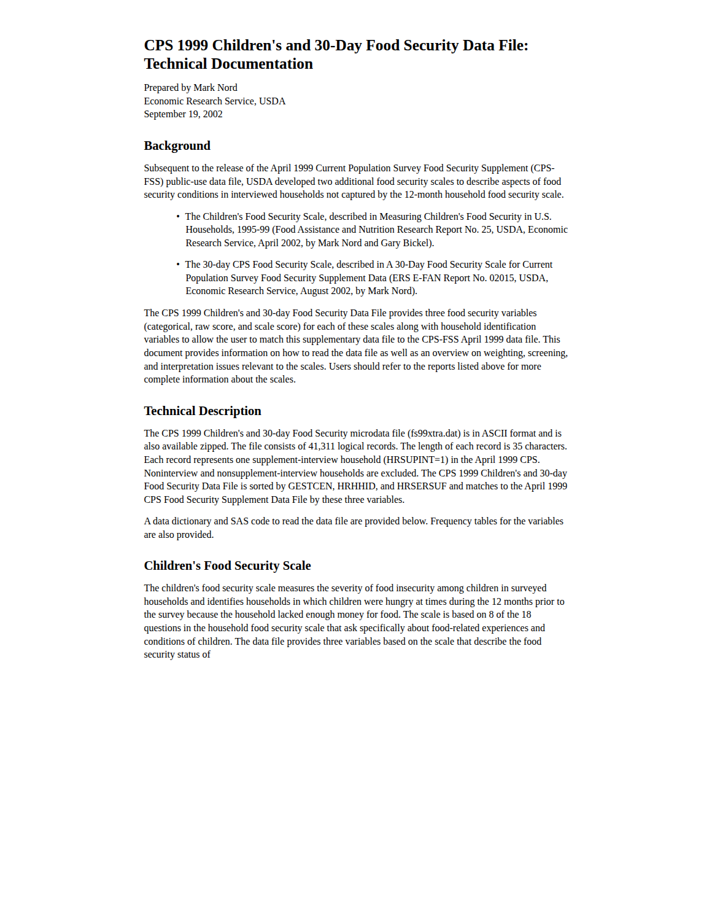CPS 1999 Children's and 30-Day Food Security Data File: Technical Documentation
Prepared by Mark Nord
Economic Research Service, USDA
September 19, 2002
Background
Subsequent to the release of the April 1999 Current Population Survey Food Security Supplement (CPS-FSS) public-use data file, USDA developed two additional food security scales to describe aspects of food security conditions in interviewed households not captured by the 12-month household food security scale.
The Children's Food Security Scale, described in Measuring Children's Food Security in U.S. Households, 1995-99 (Food Assistance and Nutrition Research Report No. 25, USDA, Economic Research Service, April 2002, by Mark Nord and Gary Bickel).
The 30-day CPS Food Security Scale, described in A 30-Day Food Security Scale for Current Population Survey Food Security Supplement Data (ERS E-FAN Report No. 02015, USDA, Economic Research Service, August 2002, by Mark Nord).
The CPS 1999 Children's and 30-day Food Security Data File provides three food security variables (categorical, raw score, and scale score) for each of these scales along with household identification variables to allow the user to match this supplementary data file to the CPS-FSS April 1999 data file. This document provides information on how to read the data file as well as an overview on weighting, screening, and interpretation issues relevant to the scales. Users should refer to the reports listed above for more complete information about the scales.
Technical Description
The CPS 1999 Children's and 30-day Food Security microdata file (fs99xtra.dat) is in ASCII format and is also available zipped. The file consists of 41,311 logical records. The length of each record is 35 characters. Each record represents one supplement-interview household (HRSUPINT=1) in the April 1999 CPS. Noninterview and nonsupplement-interview households are excluded. The CPS 1999 Children's and 30-day Food Security Data File is sorted by GESTCEN, HRHHID, and HRSERSUF and matches to the April 1999 CPS Food Security Supplement Data File by these three variables.
A data dictionary and SAS code to read the data file are provided below. Frequency tables for the variables are also provided.
Children's Food Security Scale
The children's food security scale measures the severity of food insecurity among children in surveyed households and identifies households in which children were hungry at times during the 12 months prior to the survey because the household lacked enough money for food. The scale is based on 8 of the 18 questions in the household food security scale that ask specifically about food-related experiences and conditions of children. The data file provides three variables based on the scale that describe the food security status of